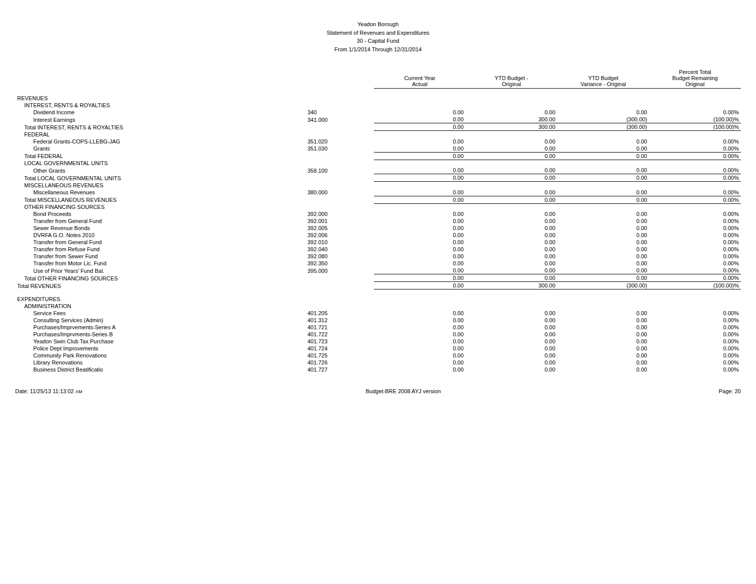Yeadon Borough
Statement of Revenues and Expenditures
30 - Capital Fund
From 1/1/2014 Through 12/31/2014
| | | Current Year Actual | YTD Budget - Original | YTD Budget Variance - Original | Percent Total Budget Remaining Original |
| --- | --- | --- | --- | --- | --- |
| REVENUES | | | | | |
| INTEREST, RENTS & ROYALTIES | | | | | |
| Dividend Income | 340 | 0.00 | 0.00 | 0.00 | 0.00% |
| Interest Earnings | 341.000 | 0.00 | 300.00 | (300.00) | (100.00)% |
| Total INTEREST, RENTS & ROYALTIES | | 0.00 | 300.00 | (300.00) | (100.00)% |
| FEDERAL | | | | | |
| Federal Grants-COPS-LLEBG-JAG | 351.020 | 0.00 | 0.00 | 0.00 | 0.00% |
| Grants | 351.030 | 0.00 | 0.00 | 0.00 | 0.00% |
| Total FEDERAL | | 0.00 | 0.00 | 0.00 | 0.00% |
| LOCAL GOVERNMENTAL UNITS | | | | | |
| Other Grants | 358.100 | 0.00 | 0.00 | 0.00 | 0.00% |
| Total LOCAL GOVERNMENTAL UNITS | | 0.00 | 0.00 | 0.00 | 0.00% |
| MISCELLANEOUS REVENUES | | | | | |
| Miscellaneous Revenues | 380.000 | 0.00 | 0.00 | 0.00 | 0.00% |
| Total MISCELLANEOUS REVENUES | | 0.00 | 0.00 | 0.00 | 0.00% |
| OTHER FINANCING SOURCES | | | | | |
| Bond Proceeds | 392.000 | 0.00 | 0.00 | 0.00 | 0.00% |
| Transfer from General Fund | 392.001 | 0.00 | 0.00 | 0.00 | 0.00% |
| Sewer Revenue Bonds | 392.005 | 0.00 | 0.00 | 0.00 | 0.00% |
| DVRFA G.O. Notes 2010 | 392.006 | 0.00 | 0.00 | 0.00 | 0.00% |
| Transfer from General Fund | 392.010 | 0.00 | 0.00 | 0.00 | 0.00% |
| Transfer from Refuse Fund | 392.040 | 0.00 | 0.00 | 0.00 | 0.00% |
| Transfer from Sewer Fund | 392.080 | 0.00 | 0.00 | 0.00 | 0.00% |
| Transfer from Motor Lic. Fund | 392.350 | 0.00 | 0.00 | 0.00 | 0.00% |
| Use of Prior Years' Fund Bal. | 395.000 | 0.00 | 0.00 | 0.00 | 0.00% |
| Total OTHER FINANCING SOURCES | | 0.00 | 0.00 | 0.00 | 0.00% |
| Total REVENUES | | 0.00 | 300.00 | (300.00) | (100.00)% |
| EXPENDITURES | | | | | |
| ADMINISTRATION | | | | | |
| Service Fees | 401.205 | 0.00 | 0.00 | 0.00 | 0.00% |
| Consulting Services (Admin) | 401.312 | 0.00 | 0.00 | 0.00 | 0.00% |
| Purchases/Imprvements-Series A | 401.721 | 0.00 | 0.00 | 0.00 | 0.00% |
| Purchases/Imprvments-Series B | 401.722 | 0.00 | 0.00 | 0.00 | 0.00% |
| Yeadon Swin Club Tax Purchase | 401.723 | 0.00 | 0.00 | 0.00 | 0.00% |
| Police Dept Improvements | 401.724 | 0.00 | 0.00 | 0.00 | 0.00% |
| Community Park Renovations | 401.725 | 0.00 | 0.00 | 0.00 | 0.00% |
| Library Renovations | 401.726 | 0.00 | 0.00 | 0.00 | 0.00% |
| Business District Beatificatio | 401.727 | 0.00 | 0.00 | 0.00 | 0.00% |
Date: 11/25/13 11:13:02 AM
Budget-BRE 2008 AYJ version
Page: 20